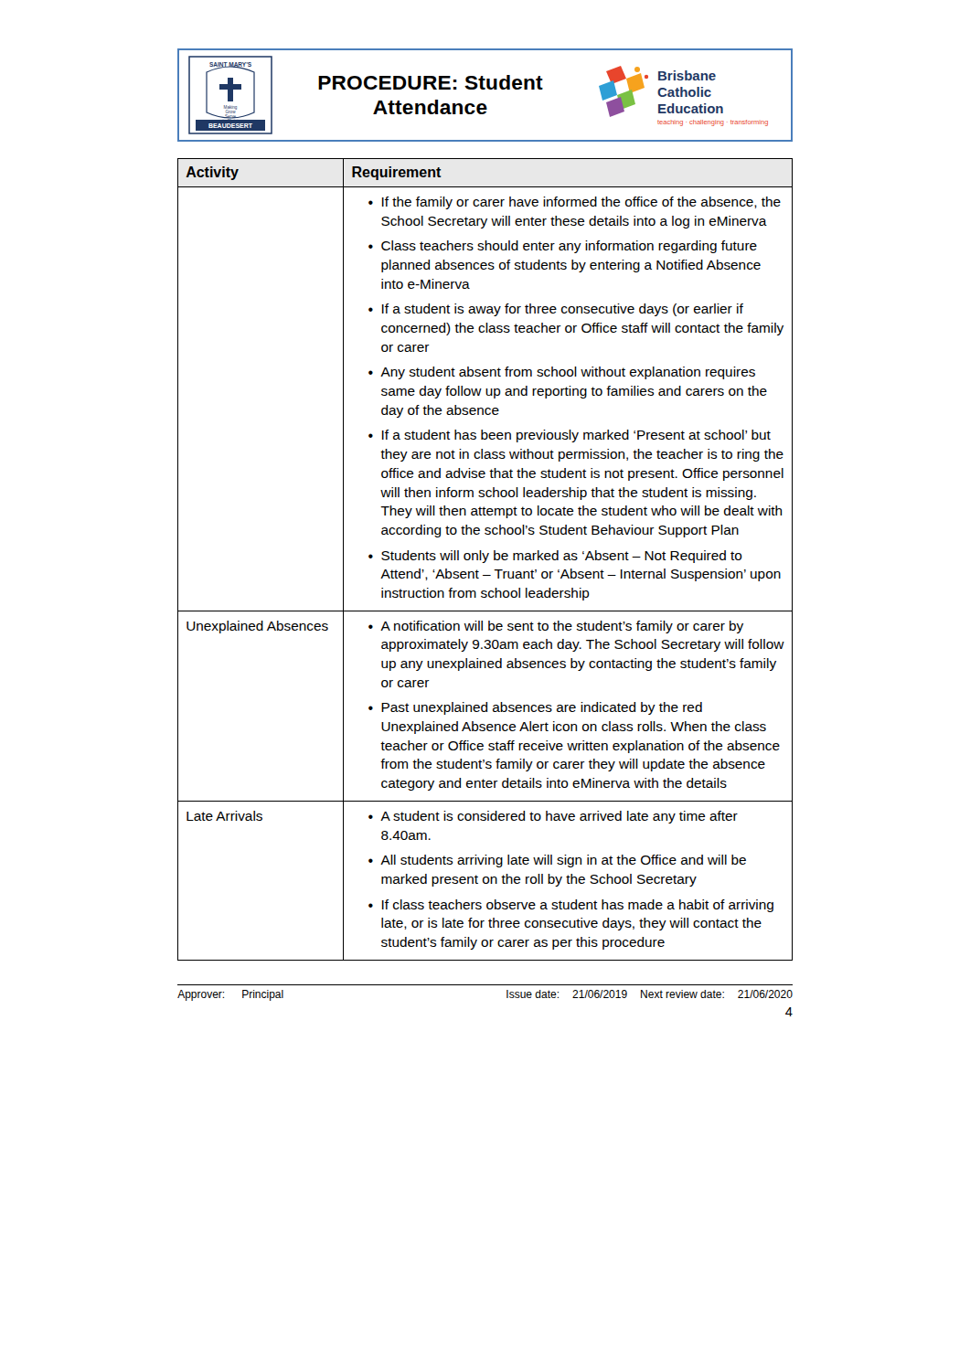SAINT MARY'S Making Grow Serve in Christ BEAUDESERT
PROCEDURE: Student Attendance
Brisbane Catholic Education teaching · challenging · transforming
| Activity | Requirement |
| --- | --- |
| | If the family or carer have informed the office of the absence, the School Secretary will enter these details into a log in eMinerva Class teachers should enter any information regarding future planned absences of students by entering a Notified Absence into e-Minerva If a student is away for three consecutive days (or earlier if concerned) the class teacher or Office staff will contact the family or carer Any student absent from school without explanation requires same day follow up and reporting to families and carers on the day of the absence If a student has been previously marked ‘Present at school’ but they are not in class without permission, the teacher is to ring the office and advise that the student is not present. Office personnel will then inform school leadership that the student is missing. They will then attempt to locate the student who will be dealt with according to the school’s Student Behaviour Support Plan Students will only be marked as ‘Absent – Not Required to Attend’, ‘Absent – Truant’ or ‘Absent – Internal Suspension’ upon instruction from school leadership |
| Unexplained Absences | A notification will be sent to the student’s family or carer by approximately 9.30am each day. The School Secretary will follow up any unexplained absences by contacting the student’s family or carer Past unexplained absences are indicated by the red Unexplained Absence Alert icon on class rolls. When the class teacher or Office staff receive written explanation of the absence from the student’s family or carer they will update the absence category and enter details into eMinerva with the details |
| Late Arrivals | A student is considered to have arrived late any time after 8.40am. All students arriving late will sign in at the Office and will be marked present on the roll by the School Secretary If class teachers observe a student has made a habit of arriving late, or is late for three consecutive days, they will contact the student’s family or carer as per this procedure |
Approver: Principal
Issue date: 21/06/2019 Next review date: 21/06/2020
4